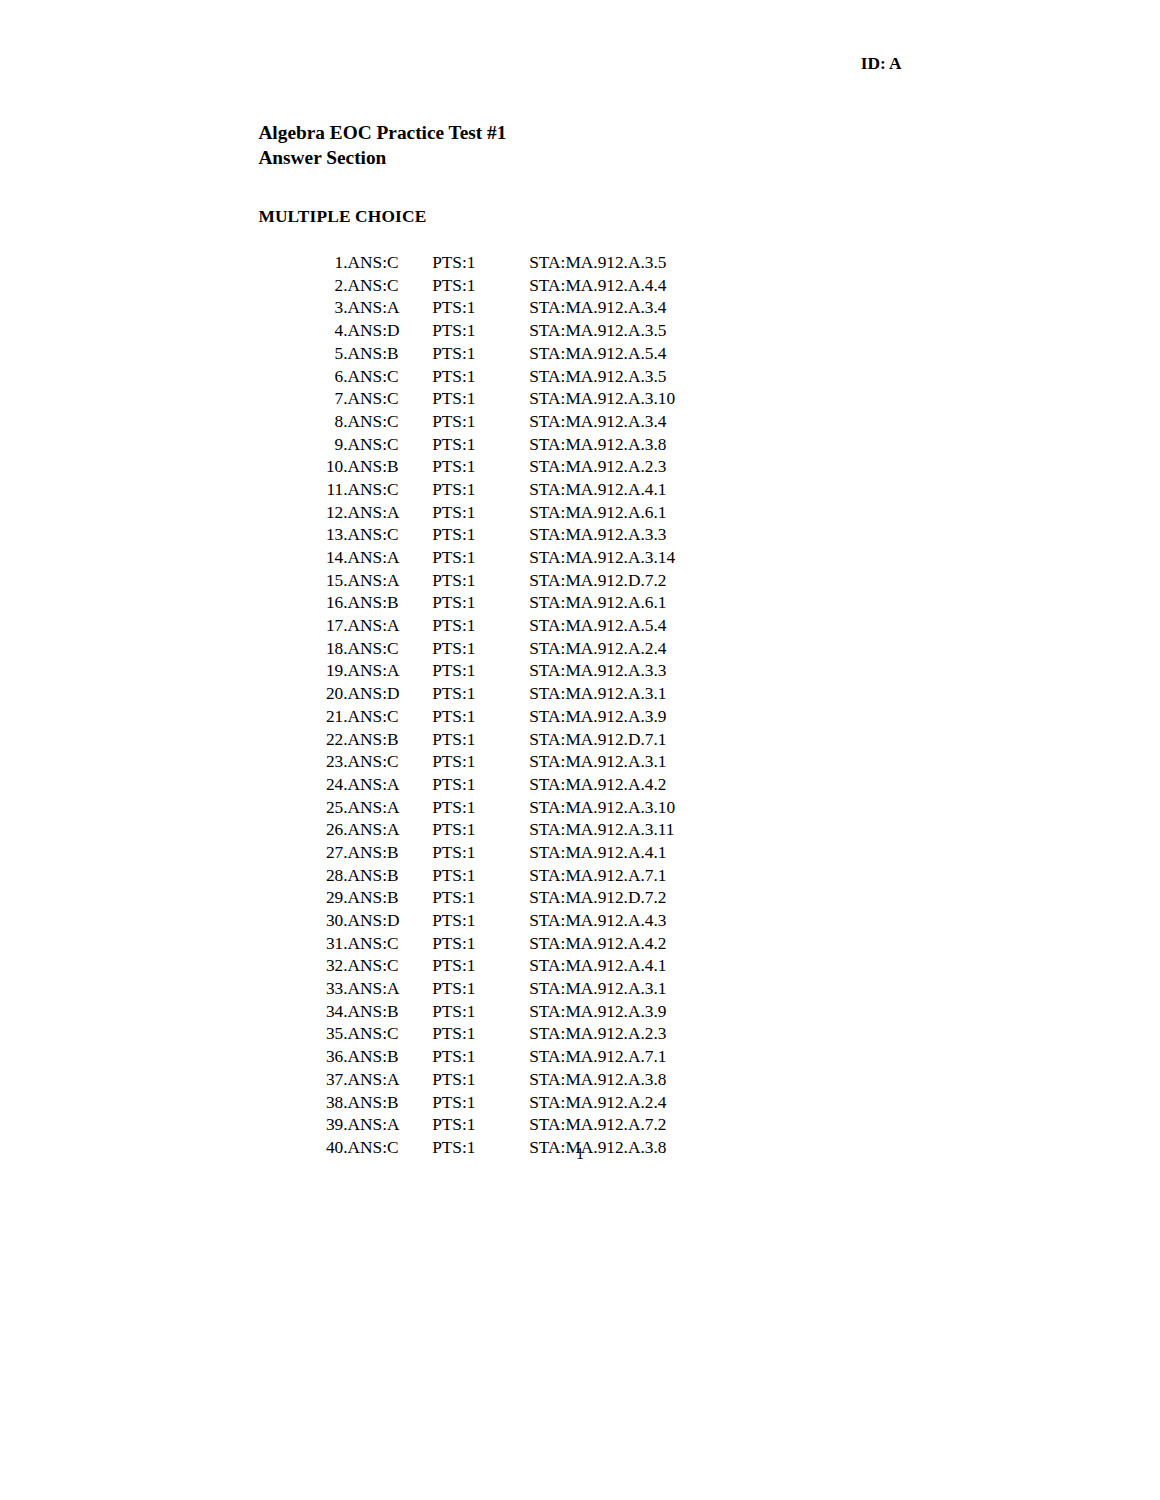ID: A
Algebra EOC Practice Test #1 Answer Section
MULTIPLE CHOICE
| 1. | ANS: | C | PTS: | 1 | STA: | MA.912.A.3.5 |
| 2. | ANS: | C | PTS: | 1 | STA: | MA.912.A.4.4 |
| 3. | ANS: | A | PTS: | 1 | STA: | MA.912.A.3.4 |
| 4. | ANS: | D | PTS: | 1 | STA: | MA.912.A.3.5 |
| 5. | ANS: | B | PTS: | 1 | STA: | MA.912.A.5.4 |
| 6. | ANS: | C | PTS: | 1 | STA: | MA.912.A.3.5 |
| 7. | ANS: | C | PTS: | 1 | STA: | MA.912.A.3.10 |
| 8. | ANS: | C | PTS: | 1 | STA: | MA.912.A.3.4 |
| 9. | ANS: | C | PTS: | 1 | STA: | MA.912.A.3.8 |
| 10. | ANS: | B | PTS: | 1 | STA: | MA.912.A.2.3 |
| 11. | ANS: | C | PTS: | 1 | STA: | MA.912.A.4.1 |
| 12. | ANS: | A | PTS: | 1 | STA: | MA.912.A.6.1 |
| 13. | ANS: | C | PTS: | 1 | STA: | MA.912.A.3.3 |
| 14. | ANS: | A | PTS: | 1 | STA: | MA.912.A.3.14 |
| 15. | ANS: | A | PTS: | 1 | STA: | MA.912.D.7.2 |
| 16. | ANS: | B | PTS: | 1 | STA: | MA.912.A.6.1 |
| 17. | ANS: | A | PTS: | 1 | STA: | MA.912.A.5.4 |
| 18. | ANS: | C | PTS: | 1 | STA: | MA.912.A.2.4 |
| 19. | ANS: | A | PTS: | 1 | STA: | MA.912.A.3.3 |
| 20. | ANS: | D | PTS: | 1 | STA: | MA.912.A.3.1 |
| 21. | ANS: | C | PTS: | 1 | STA: | MA.912.A.3.9 |
| 22. | ANS: | B | PTS: | 1 | STA: | MA.912.D.7.1 |
| 23. | ANS: | C | PTS: | 1 | STA: | MA.912.A.3.1 |
| 24. | ANS: | A | PTS: | 1 | STA: | MA.912.A.4.2 |
| 25. | ANS: | A | PTS: | 1 | STA: | MA.912.A.3.10 |
| 26. | ANS: | A | PTS: | 1 | STA: | MA.912.A.3.11 |
| 27. | ANS: | B | PTS: | 1 | STA: | MA.912.A.4.1 |
| 28. | ANS: | B | PTS: | 1 | STA: | MA.912.A.7.1 |
| 29. | ANS: | B | PTS: | 1 | STA: | MA.912.D.7.2 |
| 30. | ANS: | D | PTS: | 1 | STA: | MA.912.A.4.3 |
| 31. | ANS: | C | PTS: | 1 | STA: | MA.912.A.4.2 |
| 32. | ANS: | C | PTS: | 1 | STA: | MA.912.A.4.1 |
| 33. | ANS: | A | PTS: | 1 | STA: | MA.912.A.3.1 |
| 34. | ANS: | B | PTS: | 1 | STA: | MA.912.A.3.9 |
| 35. | ANS: | C | PTS: | 1 | STA: | MA.912.A.2.3 |
| 36. | ANS: | B | PTS: | 1 | STA: | MA.912.A.7.1 |
| 37. | ANS: | A | PTS: | 1 | STA: | MA.912.A.3.8 |
| 38. | ANS: | B | PTS: | 1 | STA: | MA.912.A.2.4 |
| 39. | ANS: | A | PTS: | 1 | STA: | MA.912.A.7.2 |
| 40. | ANS: | C | PTS: | 1 | STA: | MA.912.A.3.8 |
1